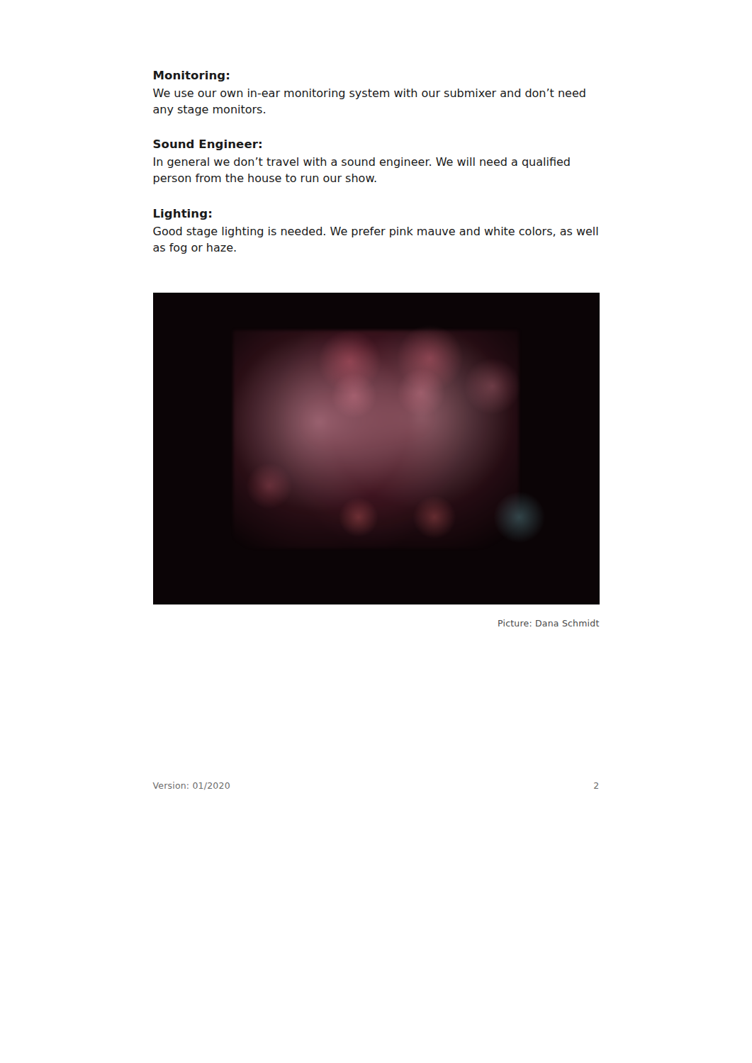Monitoring:
We use our own in-ear monitoring system with our submixer and don’t need any stage monitors.
Sound Engineer:
In general we don’t travel with a sound engineer. We will need a qualified person from the house to run our show.
Lighting:
Good stage lighting is needed. We prefer pink mauve and white colors, as well as fog or haze.
Picture: Dana Schmidt
Version: 01/2020 2